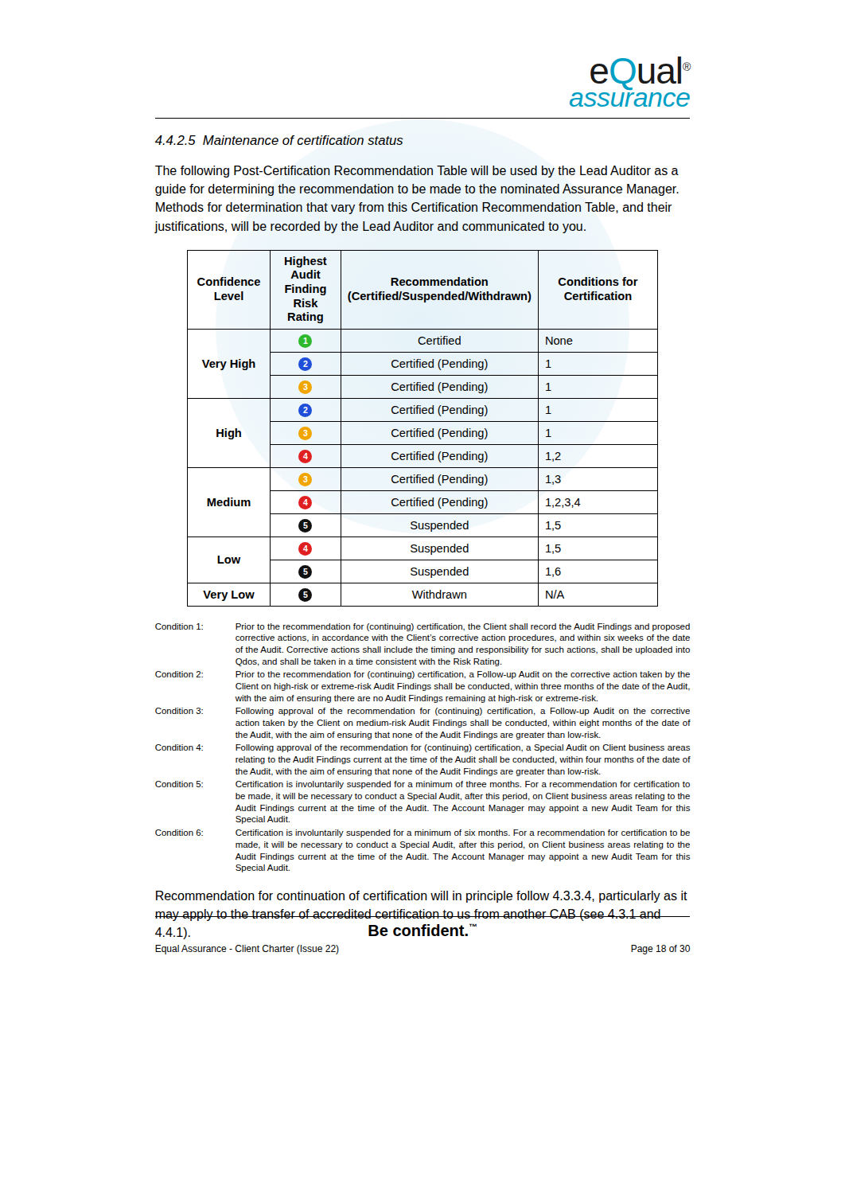eQual®
assurance
4.4.2.5 Maintenance of certification status
The following Post-Certification Recommendation Table will be used by the Lead Auditor as a guide for determining the recommendation to be made to the nominated Assurance Manager. Methods for determination that vary from this Certification Recommendation Table, and their justifications, will be recorded by the Lead Auditor and communicated to you.
| Confidence Level | Highest Audit Finding Risk Rating | Recommendation (Certified/Suspended/Withdrawn) | Conditions for Certification |
| --- | --- | --- | --- |
| Very High | 1 | Certified | None |
| 2 | Certified (Pending) | 1 |
| 3 | Certified (Pending) | 1 |
| High | 2 | Certified (Pending) | 1 |
| 3 | Certified (Pending) | 1 |
| 4 | Certified (Pending) | 1,2 |
| Medium | 3 | Certified (Pending) | 1,3 |
| 4 | Certified (Pending) | 1,2,3,4 |
| 5 | Suspended | 1,5 |
| Low | 4 | Suspended | 1,5 |
| 5 | Suspended | 1,6 |
| Very Low | 5 | Withdrawn | N/A |
Condition 1:
Prior to the recommendation for (continuing) certification, the Client shall record the Audit Findings and proposed corrective actions, in accordance with the Client’s corrective action procedures, and within six weeks of the date of the Audit. Corrective actions shall include the timing and responsibility for such actions, shall be uploaded into Qdos, and shall be taken in a time consistent with the Risk Rating.
Condition 2:
Prior to the recommendation for (continuing) certification, a Follow-up Audit on the corrective action taken by the Client on high-risk or extreme-risk Audit Findings shall be conducted, within three months of the date of the Audit, with the aim of ensuring there are no Audit Findings remaining at high-risk or extreme-risk.
Condition 3:
Following approval of the recommendation for (continuing) certification, a Follow-up Audit on the corrective action taken by the Client on medium-risk Audit Findings shall be conducted, within eight months of the date of the Audit, with the aim of ensuring that none of the Audit Findings are greater than low-risk.
Condition 4:
Following approval of the recommendation for (continuing) certification, a Special Audit on Client business areas relating to the Audit Findings current at the time of the Audit shall be conducted, within four months of the date of the Audit, with the aim of ensuring that none of the Audit Findings are greater than low-risk.
Condition 5:
Certification is involuntarily suspended for a minimum of three months. For a recommendation for certification to be made, it will be necessary to conduct a Special Audit, after this period, on Client business areas relating to the Audit Findings current at the time of the Audit. The Account Manager may appoint a new Audit Team for this Special Audit.
Condition 6:
Certification is involuntarily suspended for a minimum of six months. For a recommendation for certification to be made, it will be necessary to conduct a Special Audit, after this period, on Client business areas relating to the Audit Findings current at the time of the Audit. The Account Manager may appoint a new Audit Team for this Special Audit.
Recommendation for continuation of certification will in principle follow 4.3.3.4, particularly as it may apply to the transfer of accredited certification to us from another CAB (see 4.3.1 and 4.4.1).
Be confident.™
Equal Assurance - Client Charter (Issue 22) Page 18 of 30